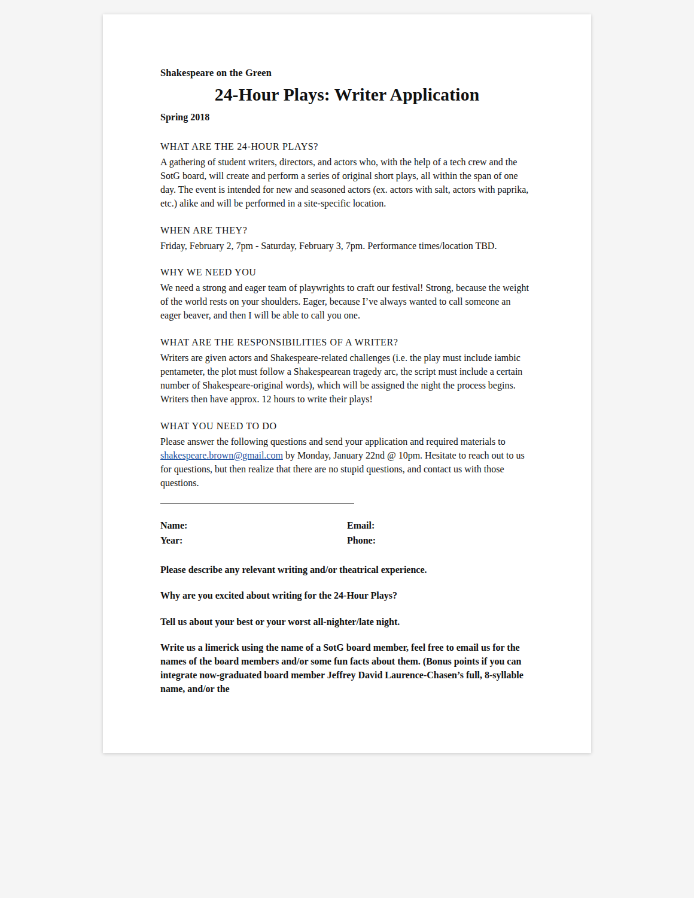Shakespeare on the Green
24-Hour Plays: Writer Application
Spring 2018
What are the 24-Hour Plays?
A gathering of student writers, directors, and actors who, with the help of a tech crew and the SotG board, will create and perform a series of original short plays, all within the span of one day. The event is intended for new and seasoned actors (ex. actors with salt, actors with paprika, etc.) alike and will be performed in a site-specific location.
When are they?
Friday, February 2, 7pm - Saturday, February 3, 7pm. Performance times/location TBD.
Why we need you
We need a strong and eager team of playwrights to craft our festival! Strong, because the weight of the world rests on your shoulders. Eager, because I’ve always wanted to call someone an eager beaver, and then I will be able to call you one.
What are the responsibilities of a writer?
Writers are given actors and Shakespeare-related challenges (i.e. the play must include iambic pentameter, the plot must follow a Shakespearean tragedy arc, the script must include a certain number of Shakespeare-original words), which will be assigned the night the process begins. Writers then have approx. 12 hours to write their plays!
What you need to do
Please answer the following questions and send your application and required materials to shakespeare.brown@gmail.com by Monday, January 22nd @ 10pm. Hesitate to reach out to us for questions, but then realize that there are no stupid questions, and contact us with those questions.
Name:
Email:
Year:
Phone:
Please describe any relevant writing and/or theatrical experience.
Why are you excited about writing for the 24-Hour Plays?
Tell us about your best or your worst all-nighter/late night.
Write us a limerick using the name of a SotG board member, feel free to email us for the names of the board members and/or some fun facts about them. (Bonus points if you can integrate now-graduated board member Jeffrey David Laurence-Chasen’s full, 8-syllable name, and/or the